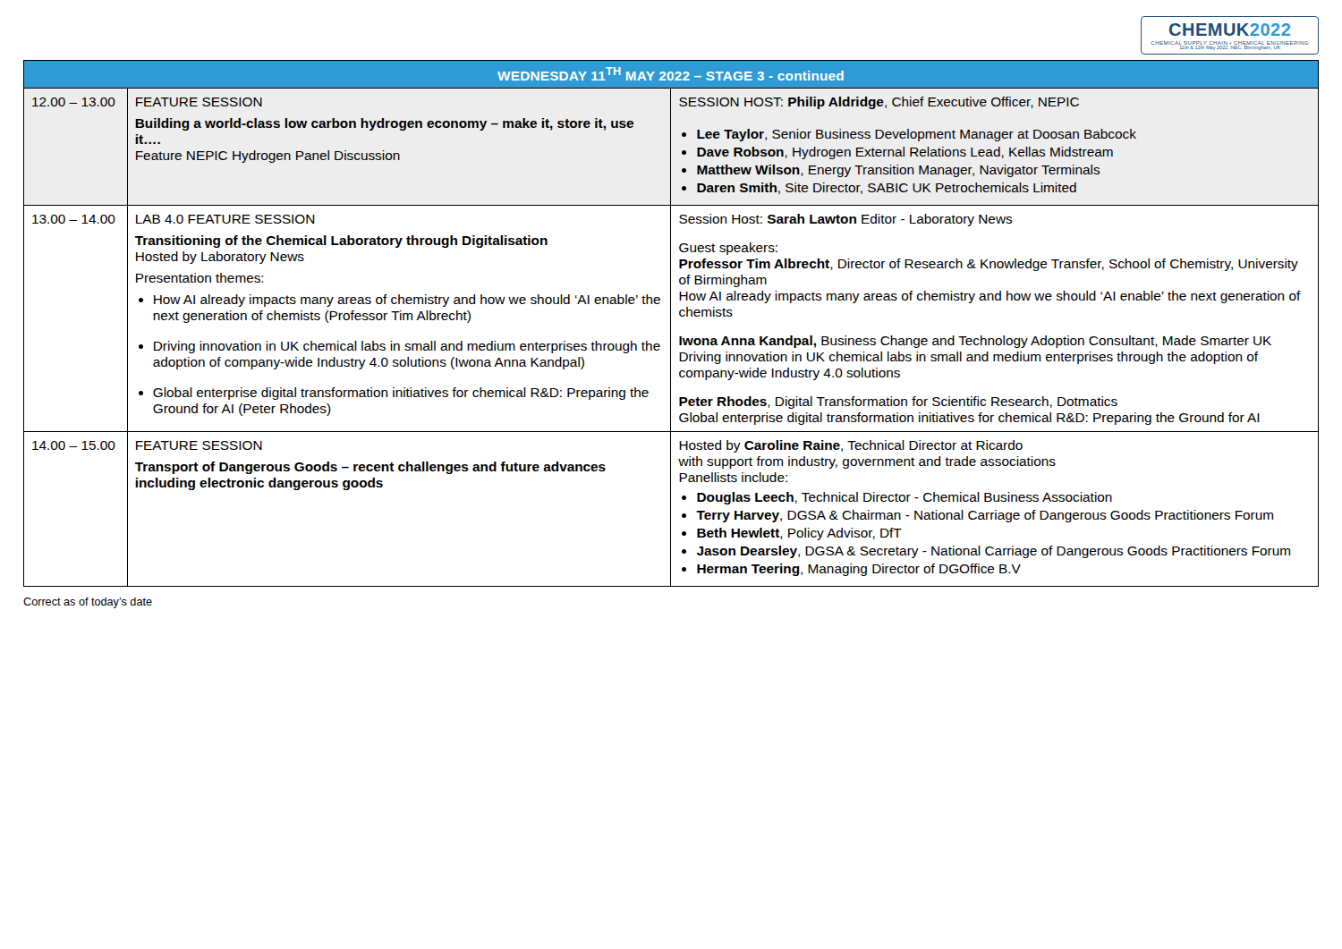CHEM UK 2022
CHEMICAL SUPPLY CHAIN • CHEMICAL ENGINEERING
11th & 12th May 2022, NEC, Birmingham, UK
| WEDNESDAY 11 TH MAY 2022 – STAGE 3 - continued |
| --- |
| 12.00 – 13.00 | FEATURE SESSION Building a world-class low carbon hydrogen economy – make it, store it, use it…. Feature NEPIC Hydrogen Panel Discussion | SESSION HOST: Philip Aldridge , Chief Executive Officer, NEPIC Lee Taylor , Senior Business Development Manager at Doosan Babcock Dave Robson , Hydrogen External Relations Lead, Kellas Midstream Matthew Wilson , Energy Transition Manager, Navigator Terminals Daren Smith , Site Director, SABIC UK Petrochemicals Limited |
| 13.00 – 14.00 | LAB 4.0 FEATURE SESSION Transitioning of the Chemical Laboratory through Digitalisation Hosted by Laboratory News Presentation themes: How AI already impacts many areas of chemistry and how we should ‘AI enable’ the next generation of chemists (Professor Tim Albrecht) Driving innovation in UK chemical labs in small and medium enterprises through the adoption of company-wide Industry 4.0 solutions (Iwona Anna Kandpal) Global enterprise digital transformation initiatives for chemical R&D: Preparing the Ground for AI (Peter Rhodes) | Session Host: Sarah Lawton Editor - Laboratory News Guest speakers: Professor Tim Albrecht , Director of Research & Knowledge Transfer, School of Chemistry, University of Birmingham How AI already impacts many areas of chemistry and how we should ‘AI enable’ the next generation of chemists Iwona Anna Kandpal, Business Change and Technology Adoption Consultant, Made Smarter UK Driving innovation in UK chemical labs in small and medium enterprises through the adoption of company-wide Industry 4.0 solutions Peter Rhodes , Digital Transformation for Scientific Research, Dotmatics Global enterprise digital transformation initiatives for chemical R&D: Preparing the Ground for AI |
| 14.00 – 15.00 | FEATURE SESSION Transport of Dangerous Goods – recent challenges and future advances including electronic dangerous goods | Hosted by Caroline Raine , Technical Director at Ricardo with support from industry, government and trade associations Panellists include: Douglas Leech , Technical Director - Chemical Business Association Terry Harvey , DGSA & Chairman - National Carriage of Dangerous Goods Practitioners Forum Beth Hewlett , Policy Advisor, DfT Jason Dearsley , DGSA & Secretary - National Carriage of Dangerous Goods Practitioners Forum Herman Teering , Managing Director of DGOffice B.V |
Correct as of today’s date